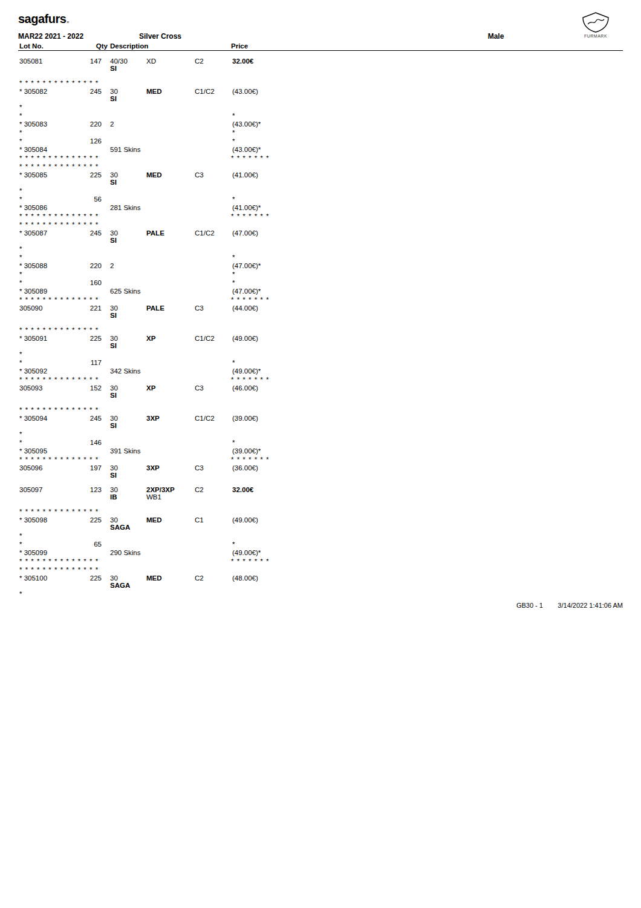sagafurs.
FURMARK
MAR22 2021 - 2022
Silver Cross
Male
| Lot No. | Qty | Description | Price | |
| --- | --- | --- | --- | --- |
| 305081 | 147 | 40/30 SI | XD | C2 | 32.00€ | |
| * * * * * * * * * * * * * * | | | | |
| * 305082 | 245 | 30 SI | MED | C1/C2 | (43.00€) | |
| * | | | | |
| * | | | * | |
| * 305083 | 220 | 2 | (43.00€)* | |
| * | | | * | |
| * | 126 | | * | |
| * 305084 | | 591 Skins | (43.00€)* | |
| * * * * * * * * * * * * * * | | | * * * * * * * | |
| * * * * * * * * * * * * * * | | | | |
| * 305085 | 225 | 30 SI | MED | C3 | (41.00€) | |
| * | | | | |
| * | 56 | | * | |
| * 305086 | | 281 Skins | (41.00€)* | |
| * * * * * * * * * * * * * * | | | * * * * * * * | |
| * * * * * * * * * * * * * * | | | | |
| * 305087 | 245 | 30 SI | PALE | C1/C2 | (47.00€) | |
| * | | | | |
| * | | | * | |
| * 305088 | 220 | 2 | (47.00€)* | |
| * | | | * | |
| * | 160 | | * | |
| * 305089 | | 625 Skins | (47.00€)* | |
| * * * * * * * * * * * * * * | | | * * * * * * * | |
| 305090 | 221 | 30 SI | PALE | C3 | (44.00€) | |
| * * * * * * * * * * * * * * | | | | |
| * 305091 | 225 | 30 SI | XP | C1/C2 | (49.00€) | |
| * | | | | |
| * | 117 | | * | |
| * 305092 | | 342 Skins | (49.00€)* | |
| * * * * * * * * * * * * * * | | | * * * * * * * | |
| 305093 | 152 | 30 SI | XP | C3 | (46.00€) | |
| * * * * * * * * * * * * * * | | | | |
| * 305094 | 245 | 30 SI | 3XP | C1/C2 | (39.00€) | |
| * | | | | |
| * | 146 | | * | |
| * 305095 | | 391 Skins | (39.00€)* | |
| * * * * * * * * * * * * * * | | | * * * * * * * | |
| 305096 | 197 | 30 SI | 3XP | C3 | (36.00€) | |
| 305097 | 123 | 30 IB | 2XP/3XP WB1 | C2 | 32.00€ | |
| * * * * * * * * * * * * * * | | | | |
| * 305098 | 225 | 30 SAGA | MED | C1 | (49.00€) | |
| * | | | | |
| * | 65 | | * | |
| * 305099 | | 290 Skins | (49.00€)* | |
| * * * * * * * * * * * * * * | | | * * * * * * * | |
| * * * * * * * * * * * * * * | | | | |
| * 305100 | 225 | 30 SAGA | MED | C2 | (48.00€) | |
| * | | | | |
GB30 - 1 3/14/2022 1:41:06 AM